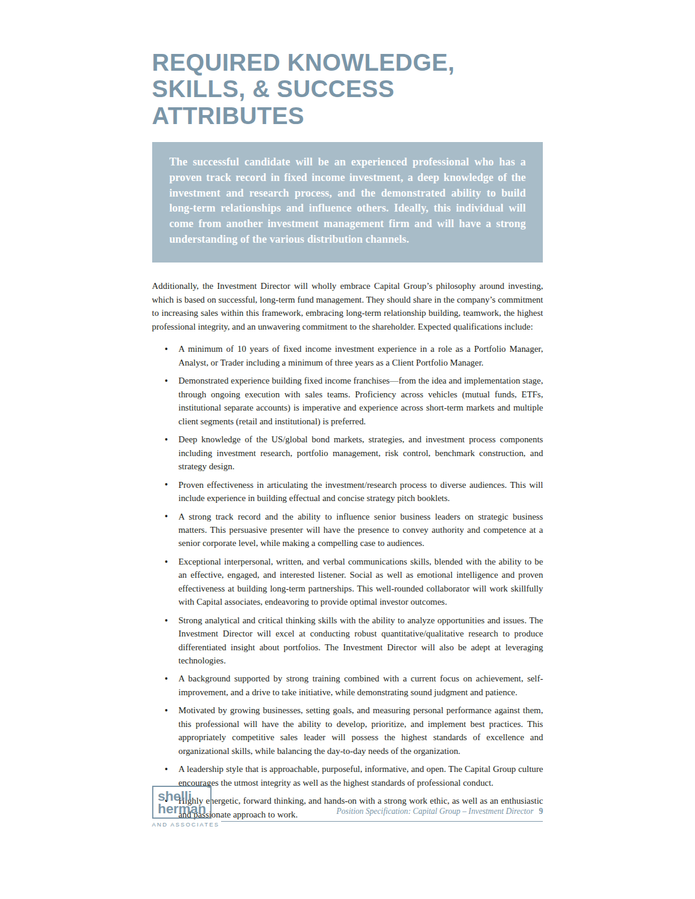Required Knowledge, Skills, & Success Attributes
The successful candidate will be an experienced professional who has a proven track record in fixed income investment, a deep knowledge of the investment and research process, and the demonstrated ability to build long-term relationships and influence others. Ideally, this individual will come from another investment management firm and will have a strong understanding of the various distribution channels.
Additionally, the Investment Director will wholly embrace Capital Group’s philosophy around investing, which is based on successful, long-term fund management. They should share in the company’s commitment to increasing sales within this framework, embracing long-term relationship building, teamwork, the highest professional integrity, and an unwavering commitment to the shareholder. Expected qualifications include:
A minimum of 10 years of fixed income investment experience in a role as a Portfolio Manager, Analyst, or Trader including a minimum of three years as a Client Portfolio Manager.
Demonstrated experience building fixed income franchises—from the idea and implementation stage, through ongoing execution with sales teams. Proficiency across vehicles (mutual funds, ETFs, institutional separate accounts) is imperative and experience across short-term markets and multiple client segments (retail and institutional) is preferred.
Deep knowledge of the US/global bond markets, strategies, and investment process components including investment research, portfolio management, risk control, benchmark construction, and strategy design.
Proven effectiveness in articulating the investment/research process to diverse audiences. This will include experience in building effectual and concise strategy pitch booklets.
A strong track record and the ability to influence senior business leaders on strategic business matters. This persuasive presenter will have the presence to convey authority and competence at a senior corporate level, while making a compelling case to audiences.
Exceptional interpersonal, written, and verbal communications skills, blended with the ability to be an effective, engaged, and interested listener. Social as well as emotional intelligence and proven effectiveness at building long-term partnerships. This well-rounded collaborator will work skillfully with Capital associates, endeavoring to provide optimal investor outcomes.
Strong analytical and critical thinking skills with the ability to analyze opportunities and issues. The Investment Director will excel at conducting robust quantitative/qualitative research to produce differentiated insight about portfolios. The Investment Director will also be adept at leveraging technologies.
A background supported by strong training combined with a current focus on achievement, self-improvement, and a drive to take initiative, while demonstrating sound judgment and patience.
Motivated by growing businesses, setting goals, and measuring personal performance against them, this professional will have the ability to develop, prioritize, and implement best practices. This appropriately competitive sales leader will possess the highest standards of excellence and organizational skills, while balancing the day-to-day needs of the organization.
A leadership style that is approachable, purposeful, informative, and open. The Capital Group culture encourages the utmost integrity as well as the highest standards of professional conduct.
Highly energetic, forward thinking, and hands-on with a strong work ethic, as well as an enthusiastic and passionate approach to work.
shelli herman
and associates
Position Specification: Capital Group – Investment Director 9